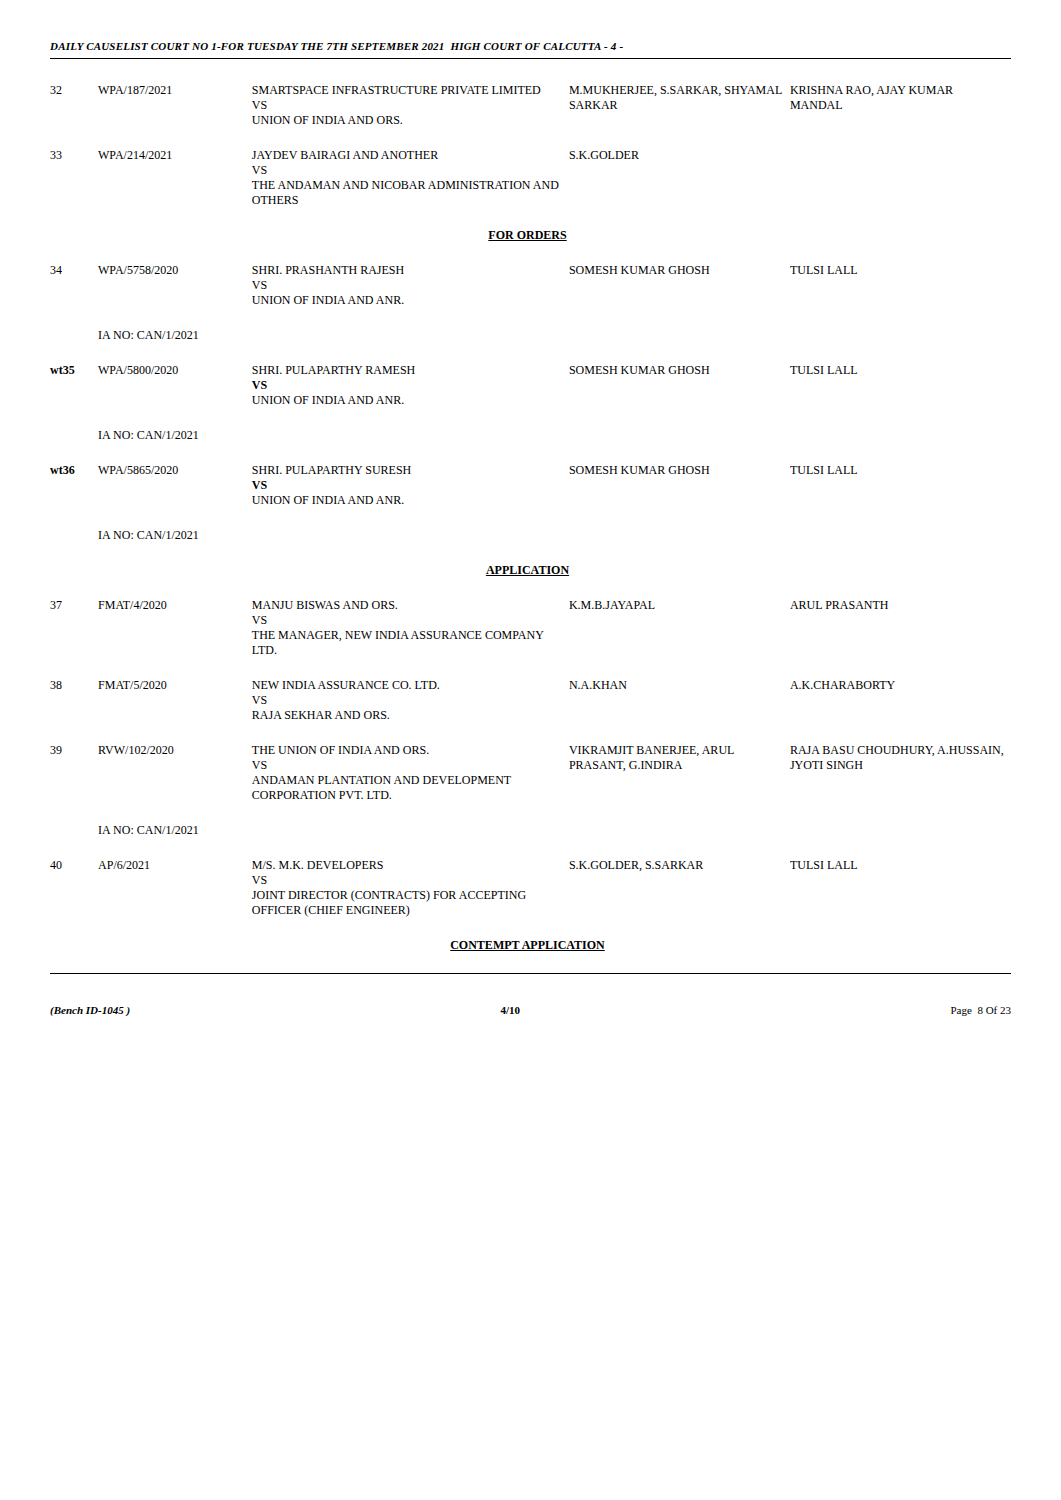DAILY CAUSELIST COURT NO 1-FOR TUESDAY THE 7TH SEPTEMBER 2021 HIGH COURT OF CALCUTTA - 4 -
| 32 | WPA/187/2021 | SMARTSPACE INFRASTRUCTURE PRIVATE LIMITED VS UNION OF INDIA AND ORS. | M.MUKHERJEE, S.SARKAR, SHYAMAL SARKAR | KRISHNA RAO, AJAY KUMAR MANDAL |
| 33 | WPA/214/2021 | JAYDEV BAIRAGI AND ANOTHER VS THE ANDAMAN AND NICOBAR ADMINISTRATION AND OTHERS | S.K.GOLDER | |
| FOR ORDERS |
| 34 | WPA/5758/2020 | SHRI. PRASHANTH RAJESH VS UNION OF INDIA AND ANR. | SOMESH KUMAR GHOSH | TULSI LALL |
| | IA NO: CAN/1/2021 |
| wt35 | WPA/5800/2020 | SHRI. PULAPARTHY RAMESH VS UNION OF INDIA AND ANR. | SOMESH KUMAR GHOSH | TULSI LALL |
| | IA NO: CAN/1/2021 |
| wt36 | WPA/5865/2020 | SHRI. PULAPARTHY SURESH VS UNION OF INDIA AND ANR. | SOMESH KUMAR GHOSH | TULSI LALL |
| | IA NO: CAN/1/2021 |
| APPLICATION |
| 37 | FMAT/4/2020 | MANJU BISWAS AND ORS. VS THE MANAGER, NEW INDIA ASSURANCE COMPANY LTD. | K.M.B.JAYAPAL | ARUL PRASANTH |
| 38 | FMAT/5/2020 | NEW INDIA ASSURANCE CO. LTD. VS RAJA SEKHAR AND ORS. | N.A.KHAN | A.K.CHARABORTY |
| 39 | RVW/102/2020 | THE UNION OF INDIA AND ORS. VS ANDAMAN PLANTATION AND DEVELOPMENT CORPORATION PVT. LTD. | VIKRAMJIT BANERJEE, ARUL PRASANT, G.INDIRA | RAJA BASU CHOUDHURY, A.HUSSAIN, JYOTI SINGH |
| | IA NO: CAN/1/2021 |
| 40 | AP/6/2021 | M/S. M.K. DEVELOPERS VS JOINT DIRECTOR (CONTRACTS) FOR ACCEPTING OFFICER (CHIEF ENGINEER) | S.K.GOLDER, S.SARKAR | TULSI LALL |
| CONTEMPT APPLICATION |
(Bench ID-1045 )
4/10
Page 8 Of 23